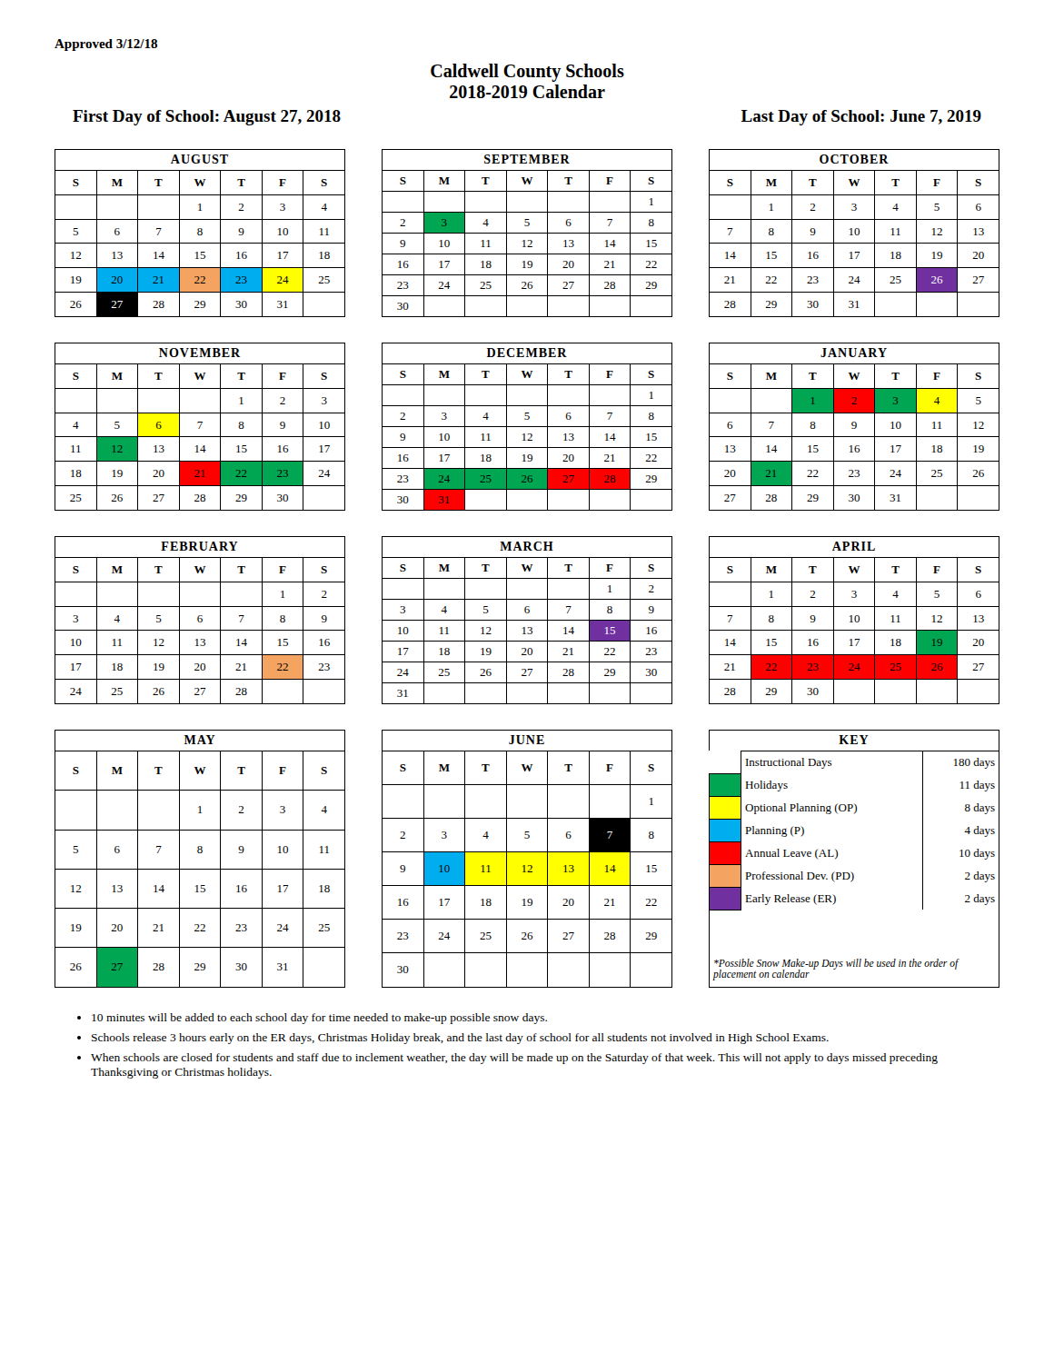Approved 3/12/18
Caldwell County Schools
2018-2019 Calendar
First Day of School: August 27, 2018 Last Day of School: June 7, 2019
AUGUST
| S | M | T | W | T | F | S |
| --- | --- | --- | --- | --- | --- | --- |
| | | | 1 | 2 | 3 | 4 |
| 5 | 6 | 7 | 8 | 9 | 10 | 11 |
| 12 | 13 | 14 | 15 | 16 | 17 | 18 |
| 19 | 20 | 21 | 22 | 23 | 24 | 25 |
| 26 | 27 | 28 | 29 | 30 | 31 | |
SEPTEMBER
| S | M | T | W | T | F | S |
| --- | --- | --- | --- | --- | --- | --- |
| | | | | | | 1 |
| 2 | 3 | 4 | 5 | 6 | 7 | 8 |
| 9 | 10 | 11 | 12 | 13 | 14 | 15 |
| 16 | 17 | 18 | 19 | 20 | 21 | 22 |
| 23 | 24 | 25 | 26 | 27 | 28 | 29 |
| 30 | | | | | | |
OCTOBER
| S | M | T | W | T | F | S |
| --- | --- | --- | --- | --- | --- | --- |
| | 1 | 2 | 3 | 4 | 5 | 6 |
| 7 | 8 | 9 | 10 | 11 | 12 | 13 |
| 14 | 15 | 16 | 17 | 18 | 19 | 20 |
| 21 | 22 | 23 | 24 | 25 | 26 | 27 |
| 28 | 29 | 30 | 31 | | | |
NOVEMBER
| S | M | T | W | T | F | S |
| --- | --- | --- | --- | --- | --- | --- |
| | | | | 1 | 2 | 3 |
| 4 | 5 | 6 | 7 | 8 | 9 | 10 |
| 11 | 12 | 13 | 14 | 15 | 16 | 17 |
| 18 | 19 | 20 | 21 | 22 | 23 | 24 |
| 25 | 26 | 27 | 28 | 29 | 30 | |
DECEMBER
| S | M | T | W | T | F | S |
| --- | --- | --- | --- | --- | --- | --- |
| | | | | | | 1 |
| 2 | 3 | 4 | 5 | 6 | 7 | 8 |
| 9 | 10 | 11 | 12 | 13 | 14 | 15 |
| 16 | 17 | 18 | 19 | 20 | 21 | 22 |
| 23 | 24 | 25 | 26 | 27 | 28 | 29 |
| 30 | 31 | | | | | |
JANUARY
| S | M | T | W | T | F | S |
| --- | --- | --- | --- | --- | --- | --- |
| | | 1 | 2 | 3 | 4 | 5 |
| 6 | 7 | 8 | 9 | 10 | 11 | 12 |
| 13 | 14 | 15 | 16 | 17 | 18 | 19 |
| 20 | 21 | 22 | 23 | 24 | 25 | 26 |
| 27 | 28 | 29 | 30 | 31 | | |
FEBRUARY
| S | M | T | W | T | F | S |
| --- | --- | --- | --- | --- | --- | --- |
| | | | | | 1 | 2 |
| 3 | 4 | 5 | 6 | 7 | 8 | 9 |
| 10 | 11 | 12 | 13 | 14 | 15 | 16 |
| 17 | 18 | 19 | 20 | 21 | 22 | 23 |
| 24 | 25 | 26 | 27 | 28 | | |
MARCH
| S | M | T | W | T | F | S |
| --- | --- | --- | --- | --- | --- | --- |
| | | | | | 1 | 2 |
| 3 | 4 | 5 | 6 | 7 | 8 | 9 |
| 10 | 11 | 12 | 13 | 14 | 15 | 16 |
| 17 | 18 | 19 | 20 | 21 | 22 | 23 |
| 24 | 25 | 26 | 27 | 28 | 29 | 30 |
| 31 | | | | | | |
APRIL
| S | M | T | W | T | F | S |
| --- | --- | --- | --- | --- | --- | --- |
| | 1 | 2 | 3 | 4 | 5 | 6 |
| 7 | 8 | 9 | 10 | 11 | 12 | 13 |
| 14 | 15 | 16 | 17 | 18 | 19 | 20 |
| 21 | 22 | 23 | 24 | 25 | 26 | 27 |
| 28 | 29 | 30 | | | | |
MAY
| S | M | T | W | T | F | S |
| --- | --- | --- | --- | --- | --- | --- |
| | | | 1 | 2 | 3 | 4 |
| 5 | 6 | 7 | 8 | 9 | 10 | 11 |
| 12 | 13 | 14 | 15 | 16 | 17 | 18 |
| 19 | 20 | 21 | 22 | 23 | 24 | 25 |
| 26 | 27 | 28 | 29 | 30 | 31 | |
JUNE
| S | M | T | W | T | F | S |
| --- | --- | --- | --- | --- | --- | --- |
| | | | | | | 1 |
| 2 | 3 | 4 | 5 | 6 | 7 | 8 |
| 9 | 10 | 11 | 12 | 13 | 14 | 15 |
| 16 | 17 | 18 | 19 | 20 | 21 | 22 |
| 23 | 24 | 25 | 26 | 27 | 28 | 29 |
| 30 | | | | | | |
KEY
| | Instructional Days | 180 days |
| | Holidays | 11 days |
| | Optional Planning (OP) | 8 days |
| | Planning (P) | 4 days |
| | Annual Leave (AL) | 10 days |
| | Professional Dev. (PD) | 2 days |
| | Early Release (ER) | 2 days |
| *Possible Snow Make-up Days will be used in the order of placement on calendar |
10 minutes will be added to each school day for time needed to make-up possible snow days.
Schools release 3 hours early on the ER days, Christmas Holiday break, and the last day of school for all students not involved in High School Exams.
When schools are closed for students and staff due to inclement weather, the day will be made up on the Saturday of that week. This will not apply to days missed preceding Thanksgiving or Christmas holidays.